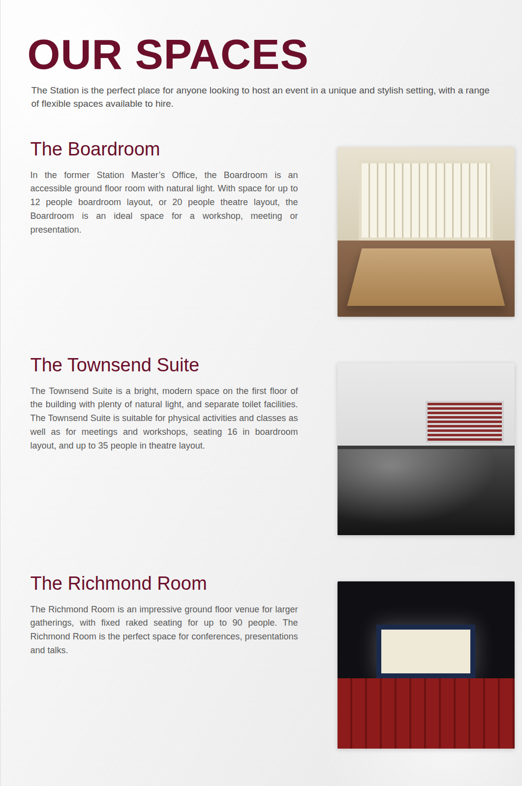Our Spaces
The Station is the perfect place for anyone looking to host an event in a unique and stylish setting, with a range of flexible spaces available to hire.
The Boardroom
In the former Station Master’s Office, the Boardroom is an accessible ground floor room with natural light. With space for up to 12 people boardroom layout, or 20 people theatre layout, the Boardroom is an ideal space for a workshop, meeting or presentation.
The Townsend Suite
The Townsend Suite is a bright, modern space on the first floor of the building with plenty of natural light, and separate toilet facilities. The Townsend Suite is suitable for physical activities and classes as well as for meetings and workshops, seating 16 in boardroom layout, and up to 35 people in theatre layout.
The Richmond Room
The Richmond Room is an impressive ground floor venue for larger gatherings, with fixed raked seating for up to 90 people. The Richmond Room is the perfect space for conferences, presentations and talks.